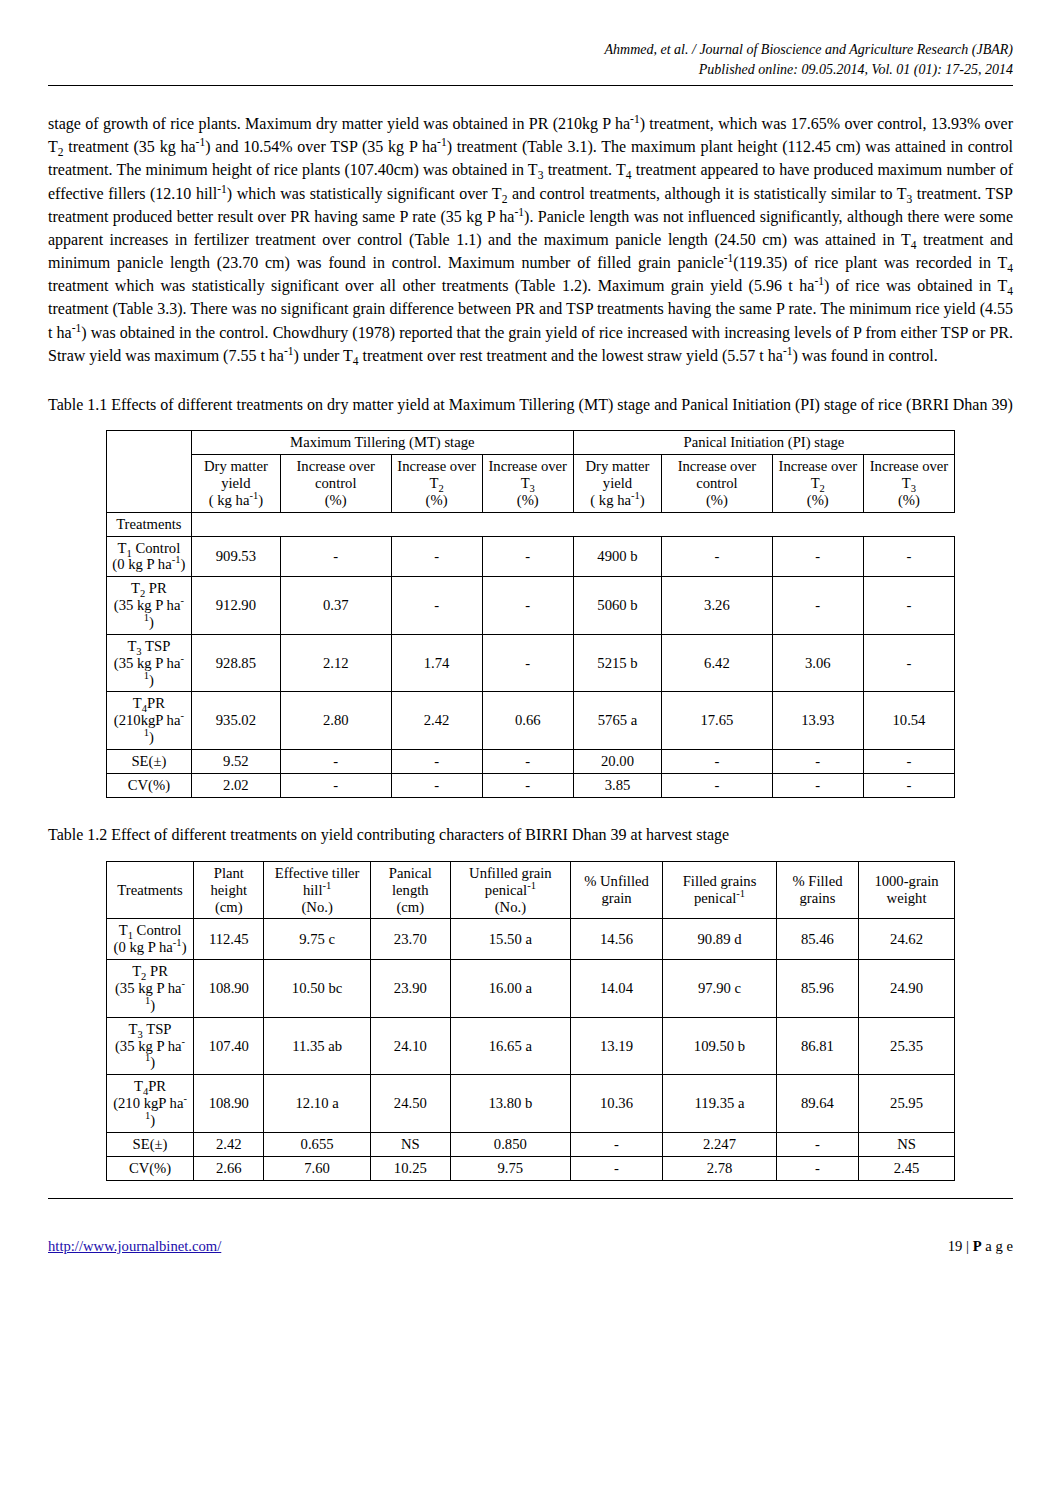Ahmmed, et al. / Journal of Bioscience and Agriculture Research (JBAR)
Published online: 09.05.2014, Vol. 01 (01): 17-25, 2014
stage of growth of rice plants. Maximum dry matter yield was obtained in PR (210kg P ha-1) treatment, which was 17.65% over control, 13.93% over T2 treatment (35 kg ha-1) and 10.54% over TSP (35 kg P ha-1) treatment (Table 3.1). The maximum plant height (112.45 cm) was attained in control treatment. The minimum height of rice plants (107.40cm) was obtained in T3 treatment. T4 treatment appeared to have produced maximum number of effective fillers (12.10 hill-1) which was statistically significant over T2 and control treatments, although it is statistically similar to T3 treatment. TSP treatment produced better result over PR having same P rate (35 kg P ha-1). Panicle length was not influenced significantly, although there were some apparent increases in fertilizer treatment over control (Table 1.1) and the maximum panicle length (24.50 cm) was attained in T4 treatment and minimum panicle length (23.70 cm) was found in control. Maximum number of filled grain panicle-1(119.35) of rice plant was recorded in T4 treatment which was statistically significant over all other treatments (Table 1.2). Maximum grain yield (5.96 t ha-1) of rice was obtained in T4 treatment (Table 3.3). There was no significant grain difference between PR and TSP treatments having the same P rate. The minimum rice yield (4.55 t ha-1) was obtained in the control. Chowdhury (1978) reported that the grain yield of rice increased with increasing levels of P from either TSP or PR. Straw yield was maximum (7.55 t ha-1) under T4 treatment over rest treatment and the lowest straw yield (5.57 t ha-1) was found in control.
Table 1.1 Effects of different treatments on dry matter yield at Maximum Tillering (MT) stage and Panical Initiation (PI) stage of rice (BRRI Dhan 39)
| | Maximum Tillering (MT) stage | Panical Initiation (PI) stage |
| Dry matter yield ( kg ha -1 ) | Increase over control (%) | Increase over T 2 (%) | Increase over T 3 (%) | Dry matter yield ( kg ha -1 ) | Increase over control (%) | Increase over T 2 (%) | Increase over T 3 (%) |
| Treatments | |
| T 1 Control (0 kg P ha -1 ) | 909.53 | - | - | - | 4900 b | - | - | - |
| T 2 PR (35 kg P ha -1 ) | 912.90 | 0.37 | - | - | 5060 b | 3.26 | - | - |
| T 3 TSP (35 kg P ha -1 ) | 928.85 | 2.12 | 1.74 | - | 5215 b | 6.42 | 3.06 | - |
| T 4 PR (210kgP ha -1 ) | 935.02 | 2.80 | 2.42 | 0.66 | 5765 a | 17.65 | 13.93 | 10.54 |
| SE(±) | 9.52 | - | - | - | 20.00 | - | - | - |
| CV(%) | 2.02 | - | - | - | 3.85 | - | - | - |
Table 1.2 Effect of different treatments on yield contributing characters of BIRRI Dhan 39 at harvest stage
| Treatments | Plant height (cm) | Effective tiller hill -1 (No.) | Panical length (cm) | Unfilled grain penical -1 (No.) | % Unfilled grain | Filled grains penical -1 | % Filled grains | 1000-grain weight |
| --- | --- | --- | --- | --- | --- | --- | --- | --- |
| T 1 Control (0 kg P ha -1 ) | 112.45 | 9.75 c | 23.70 | 15.50 a | 14.56 | 90.89 d | 85.46 | 24.62 |
| T 2 PR (35 kg P ha -1 ) | 108.90 | 10.50 bc | 23.90 | 16.00 a | 14.04 | 97.90 c | 85.96 | 24.90 |
| T 3 TSP (35 kg P ha -1 ) | 107.40 | 11.35 ab | 24.10 | 16.65 a | 13.19 | 109.50 b | 86.81 | 25.35 |
| T 4 PR (210 kgP ha -1 ) | 108.90 | 12.10 a | 24.50 | 13.80 b | 10.36 | 119.35 a | 89.64 | 25.95 |
| SE(±) | 2.42 | 0.655 | NS | 0.850 | - | 2.247 | - | NS |
| CV(%) | 2.66 | 7.60 | 10.25 | 9.75 | - | 2.78 | - | 2.45 |
http://www.journalbinet.com/ 19 | P a g e